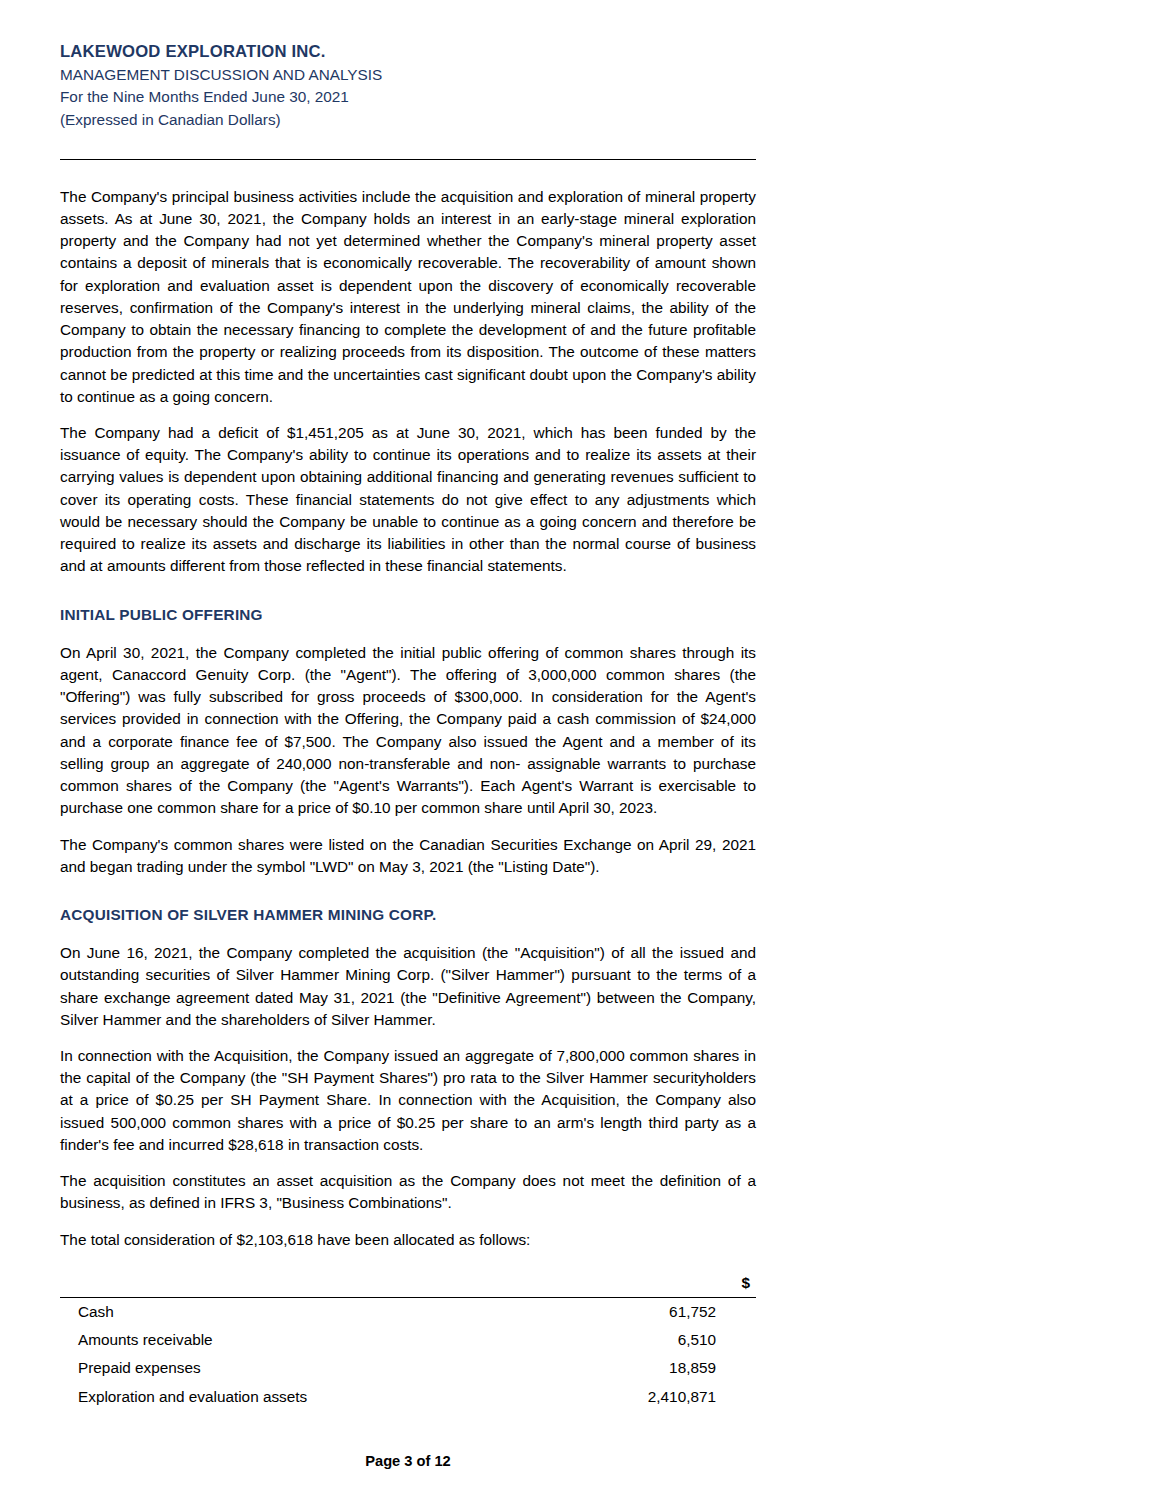LAKEWOOD EXPLORATION INC.
MANAGEMENT DISCUSSION AND ANALYSIS
For the Nine Months Ended June 30, 2021
(Expressed in Canadian Dollars)
The Company's principal business activities include the acquisition and exploration of mineral property assets. As at June 30, 2021, the Company holds an interest in an early-stage mineral exploration property and the Company had not yet determined whether the Company's mineral property asset contains a deposit of minerals that is economically recoverable. The recoverability of amount shown for exploration and evaluation asset is dependent upon the discovery of economically recoverable reserves, confirmation of the Company's interest in the underlying mineral claims, the ability of the Company to obtain the necessary financing to complete the development of and the future profitable production from the property or realizing proceeds from its disposition. The outcome of these matters cannot be predicted at this time and the uncertainties cast significant doubt upon the Company's ability to continue as a going concern.
The Company had a deficit of $1,451,205 as at June 30, 2021, which has been funded by the issuance of equity. The Company's ability to continue its operations and to realize its assets at their carrying values is dependent upon obtaining additional financing and generating revenues sufficient to cover its operating costs. These financial statements do not give effect to any adjustments which would be necessary should the Company be unable to continue as a going concern and therefore be required to realize its assets and discharge its liabilities in other than the normal course of business and at amounts different from those reflected in these financial statements.
Initial Public Offering
On April 30, 2021, the Company completed the initial public offering of common shares through its agent, Canaccord Genuity Corp. (the "Agent"). The offering of 3,000,000 common shares (the "Offering") was fully subscribed for gross proceeds of $300,000. In consideration for the Agent's services provided in connection with the Offering, the Company paid a cash commission of $24,000 and a corporate finance fee of $7,500. The Company also issued the Agent and a member of its selling group an aggregate of 240,000 non-transferable and non- assignable warrants to purchase common shares of the Company (the "Agent's Warrants"). Each Agent's Warrant is exercisable to purchase one common share for a price of $0.10 per common share until April 30, 2023.
The Company's common shares were listed on the Canadian Securities Exchange on April 29, 2021 and began trading under the symbol "LWD" on May 3, 2021 (the "Listing Date").
Acquisition of Silver Hammer Mining Corp.
On June 16, 2021, the Company completed the acquisition (the "Acquisition") of all the issued and outstanding securities of Silver Hammer Mining Corp. ("Silver Hammer") pursuant to the terms of a share exchange agreement dated May 31, 2021 (the "Definitive Agreement") between the Company, Silver Hammer and the shareholders of Silver Hammer.
In connection with the Acquisition, the Company issued an aggregate of 7,800,000 common shares in the capital of the Company (the "SH Payment Shares") pro rata to the Silver Hammer securityholders at a price of $0.25 per SH Payment Share. In connection with the Acquisition, the Company also issued 500,000 common shares with a price of $0.25 per share to an arm's length third party as a finder's fee and incurred $28,618 in transaction costs.
The acquisition constitutes an asset acquisition as the Company does not meet the definition of a business, as defined in IFRS 3, "Business Combinations".
The total consideration of $2,103,618 have been allocated as follows:
| | $ |
| --- | --- |
| Cash | 61,752 |
| Amounts receivable | 6,510 |
| Prepaid expenses | 18,859 |
| Exploration and evaluation assets | 2,410,871 |
Page 3 of 12